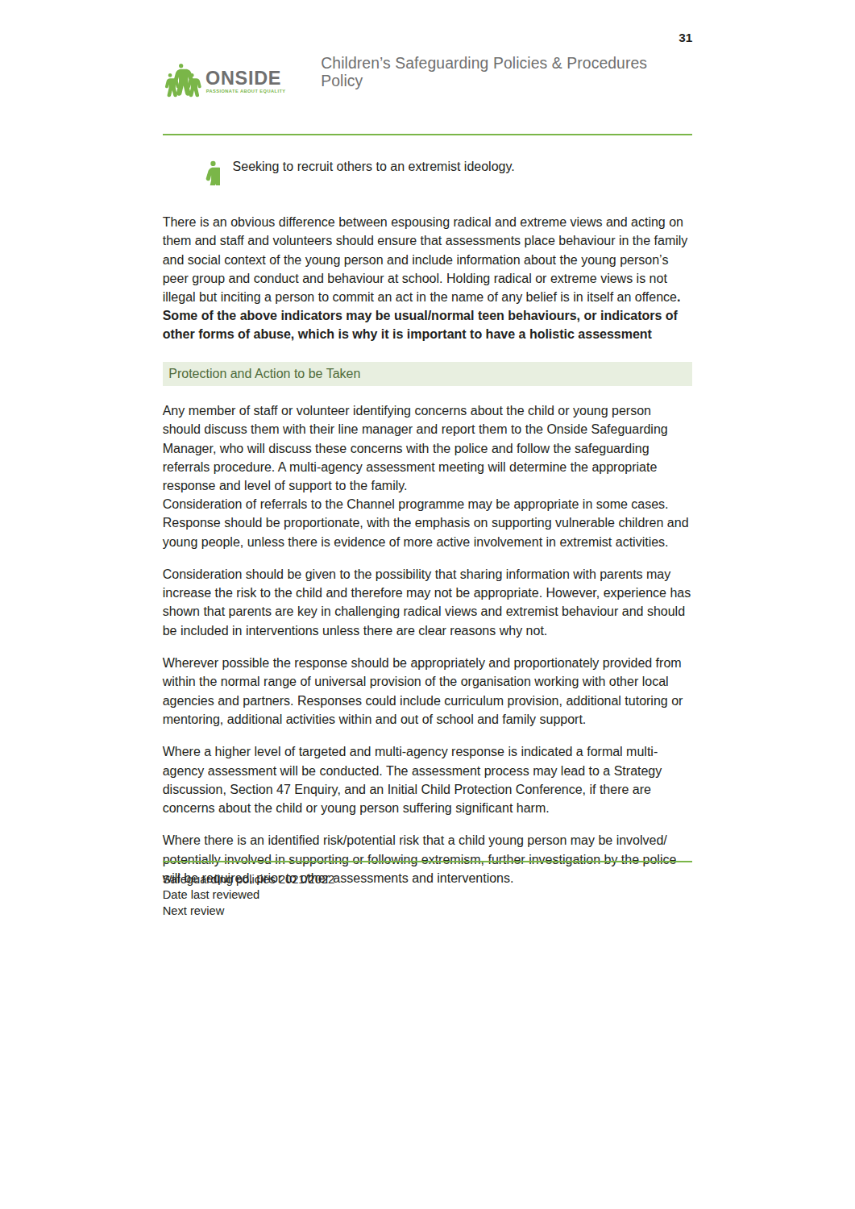31
ONSIDE PASSIONATE ABOUT EQUALITY
Children’s Safeguarding Policies & Procedures Policy
Seeking to recruit others to an extremist ideology.
There is an obvious difference between espousing radical and extreme views and acting on them and staff and volunteers should ensure that assessments place behaviour in the family and social context of the young person and include information about the young person’s peer group and conduct and behaviour at school. Holding radical or extreme views is not illegal but inciting a person to commit an act in the name of any belief is in itself an offence. Some of the above indicators may be usual/normal teen behaviours, or indicators of other forms of abuse, which is why it is important to have a holistic assessment
Protection and Action to be Taken
Any member of staff or volunteer identifying concerns about the child or young person should discuss them with their line manager and report them to the Onside Safeguarding Manager, who will discuss these concerns with the police and follow the safeguarding referrals procedure. A multi-agency assessment meeting will determine the appropriate response and level of support to the family.
Consideration of referrals to the Channel programme may be appropriate in some cases. Response should be proportionate, with the emphasis on supporting vulnerable children and young people, unless there is evidence of more active involvement in extremist activities.
Consideration should be given to the possibility that sharing information with parents may increase the risk to the child and therefore may not be appropriate. However, experience has shown that parents are key in challenging radical views and extremist behaviour and should be included in interventions unless there are clear reasons why not.
Wherever possible the response should be appropriately and proportionately provided from within the normal range of universal provision of the organisation working with other local agencies and partners. Responses could include curriculum provision, additional tutoring or mentoring, additional activities within and out of school and family support.
Where a higher level of targeted and multi-agency response is indicated a formal multi-agency assessment will be conducted. The assessment process may lead to a Strategy discussion, Section 47 Enquiry, and an Initial Child Protection Conference, if there are concerns about the child or young person suffering significant harm.
Where there is an identified risk/potential risk that a child young person may be involved/ potentially involved in supporting or following extremism, further investigation by the police will be required, prior to other assessments and interventions.
Safeguarding policies 2021/2022
Date last reviewed
Next review